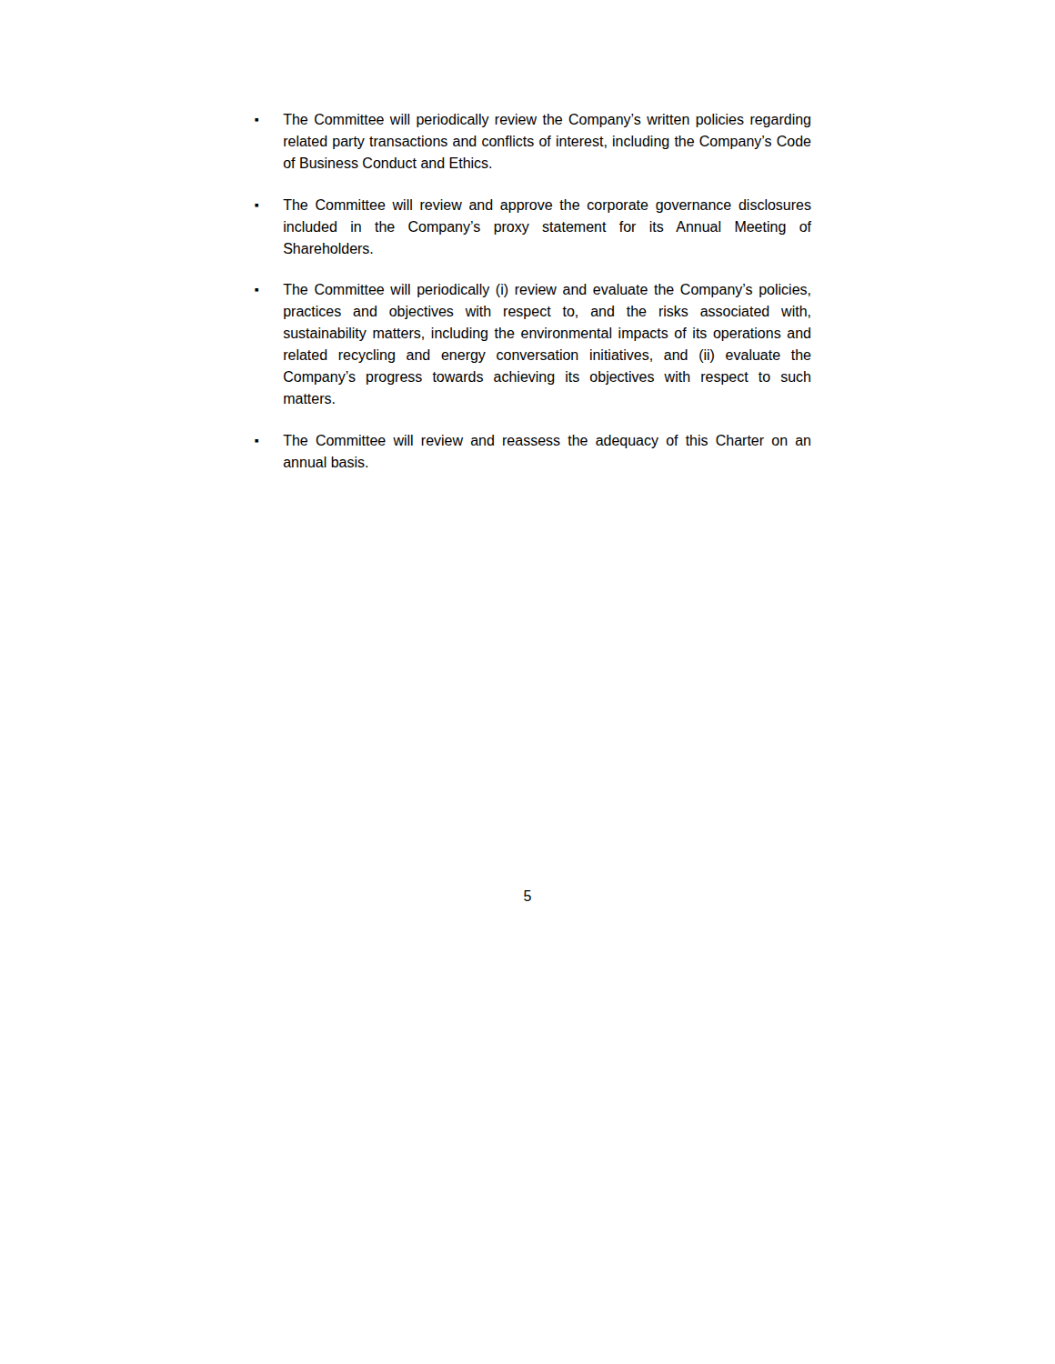The Committee will periodically review the Company’s written policies regarding related party transactions and conflicts of interest, including the Company’s Code of Business Conduct and Ethics.
The Committee will review and approve the corporate governance disclosures included in the Company’s proxy statement for its Annual Meeting of Shareholders.
The Committee will periodically (i) review and evaluate the Company’s policies, practices and objectives with respect to, and the risks associated with, sustainability matters, including the environmental impacts of its operations and related recycling and energy conversation initiatives, and (ii) evaluate the Company’s progress towards achieving its objectives with respect to such matters.
The Committee will review and reassess the adequacy of this Charter on an annual basis.
5